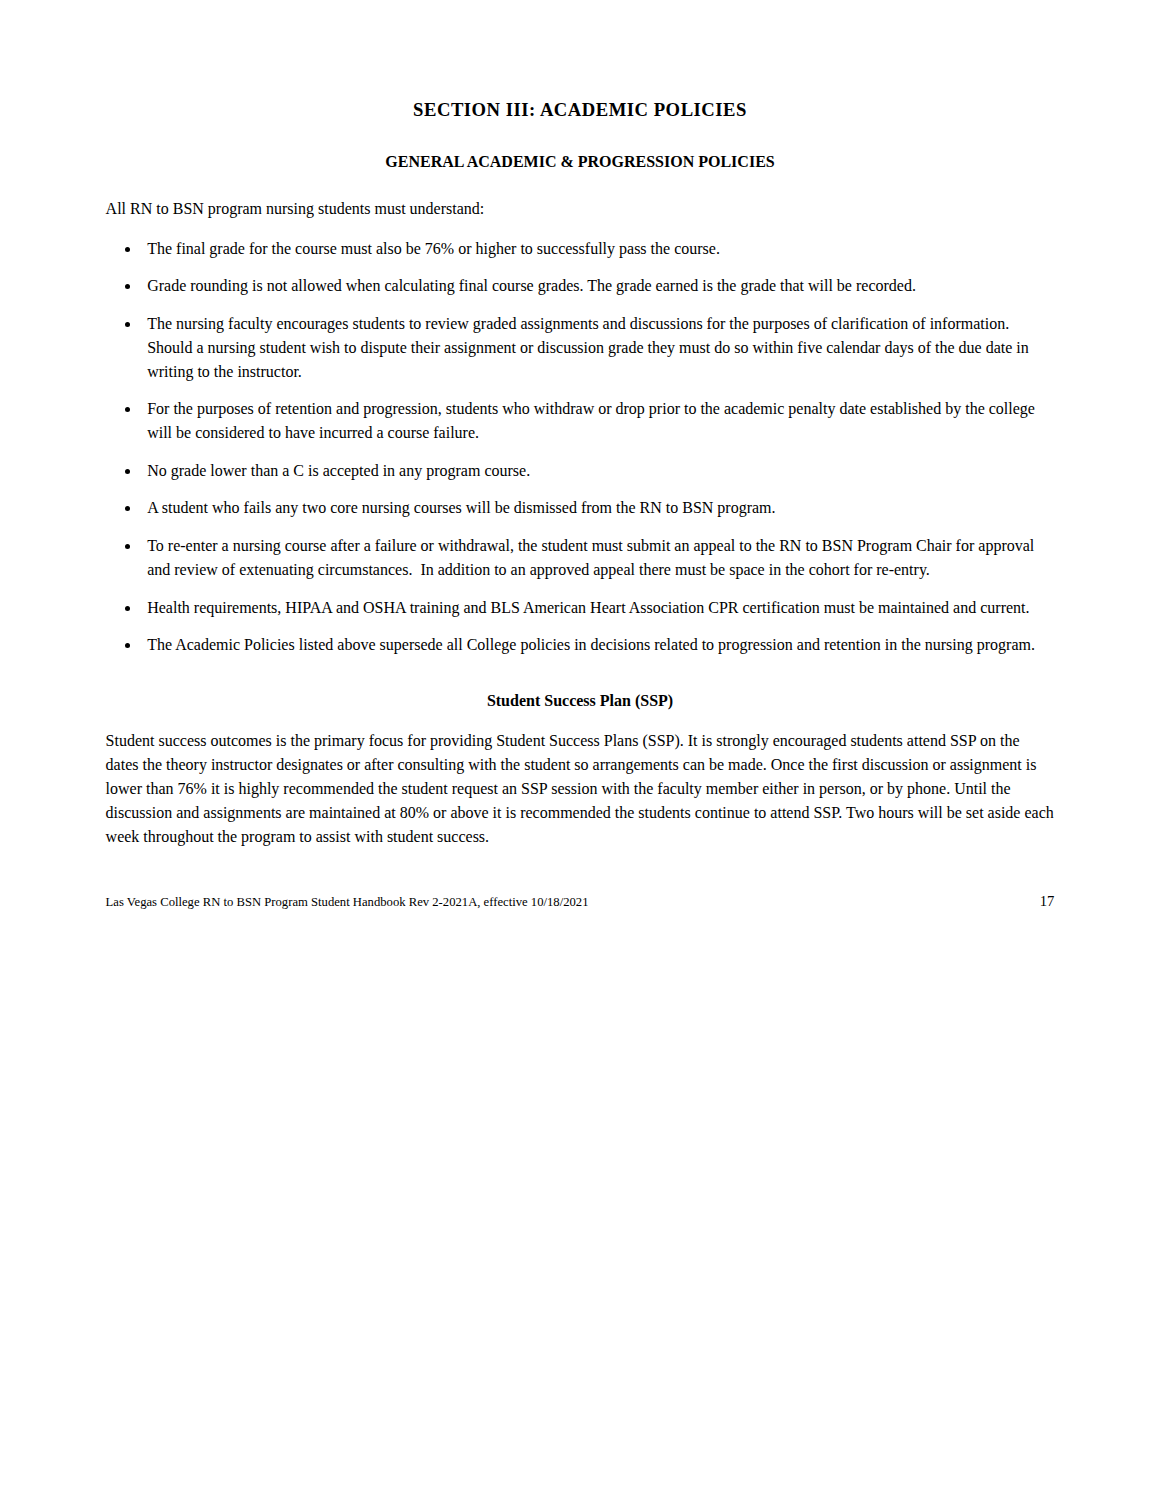SECTION III: ACADEMIC POLICIES
GENERAL ACADEMIC & PROGRESSION POLICIES
All RN to BSN program nursing students must understand:
The final grade for the course must also be 76% or higher to successfully pass the course.
Grade rounding is not allowed when calculating final course grades. The grade earned is the grade that will be recorded.
The nursing faculty encourages students to review graded assignments and discussions for the purposes of clarification of information. Should a nursing student wish to dispute their assignment or discussion grade they must do so within five calendar days of the due date in writing to the instructor.
For the purposes of retention and progression, students who withdraw or drop prior to the academic penalty date established by the college will be considered to have incurred a course failure.
No grade lower than a C is accepted in any program course.
A student who fails any two core nursing courses will be dismissed from the RN to BSN program.
To re-enter a nursing course after a failure or withdrawal, the student must submit an appeal to the RN to BSN Program Chair for approval and review of extenuating circumstances. In addition to an approved appeal there must be space in the cohort for re-entry.
Health requirements, HIPAA and OSHA training and BLS American Heart Association CPR certification must be maintained and current.
The Academic Policies listed above supersede all College policies in decisions related to progression and retention in the nursing program.
Student Success Plan (SSP)
Student success outcomes is the primary focus for providing Student Success Plans (SSP). It is strongly encouraged students attend SSP on the dates the theory instructor designates or after consulting with the student so arrangements can be made. Once the first discussion or assignment is lower than 76% it is highly recommended the student request an SSP session with the faculty member either in person, or by phone. Until the discussion and assignments are maintained at 80% or above it is recommended the students continue to attend SSP. Two hours will be set aside each week throughout the program to assist with student success.
Las Vegas College RN to BSN Program Student Handbook Rev 2-2021A, effective 10/18/2021 17